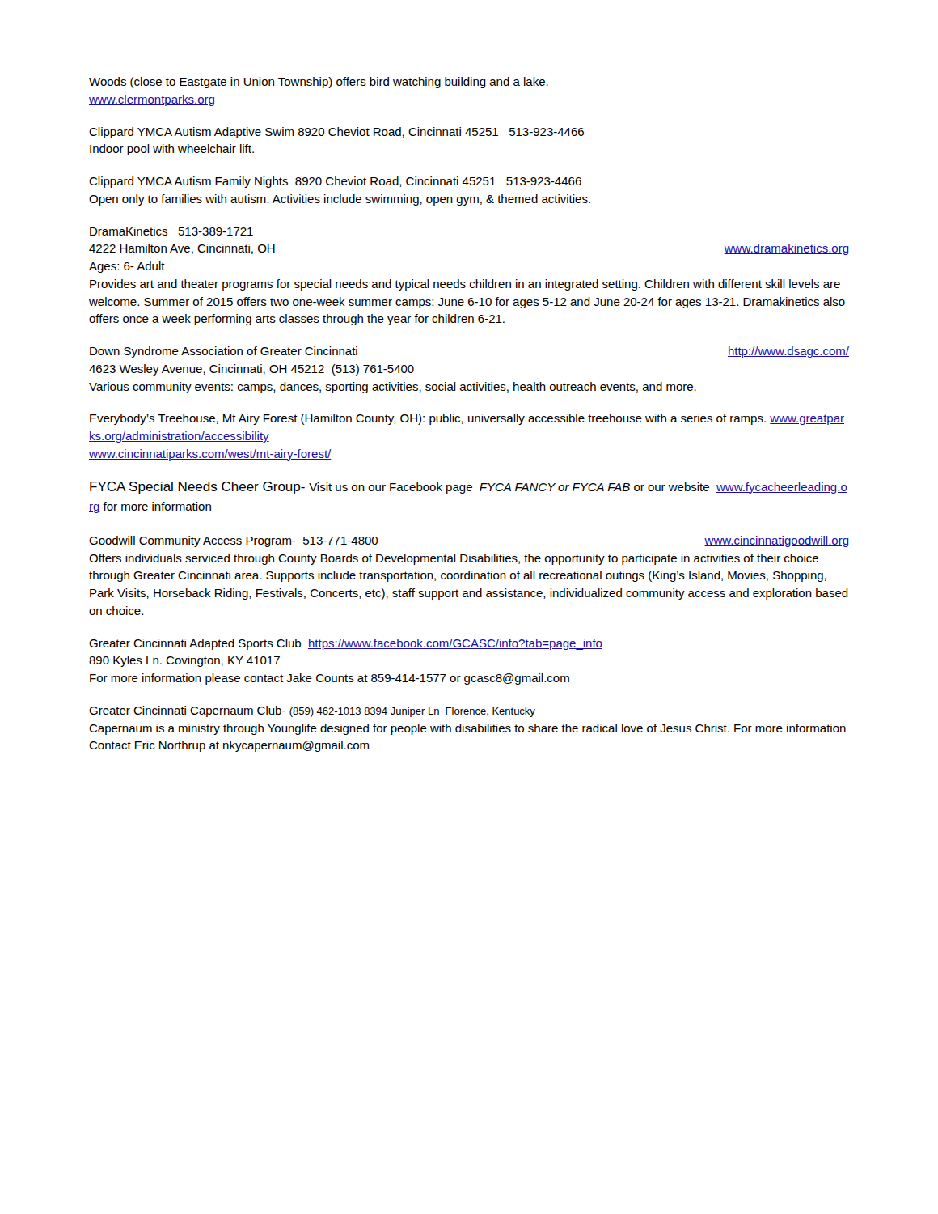Woods (close to Eastgate in Union Township) offers bird watching building and a lake.
www.clermontparks.org
Clippard YMCA Autism Adaptive Swim 8920 Cheviot Road, Cincinnati 45251 513-923-4466
Indoor pool with wheelchair lift.
Clippard YMCA Autism Family Nights 8920 Cheviot Road, Cincinnati 45251 513-923-4466
Open only to families with autism. Activities include swimming, open gym, & themed activities.
DramaKinetics 513-389-1721
4222 Hamilton Ave, Cincinnati, OH www.dramakinetics.org
Ages: 6- Adult
Provides art and theater programs for special needs and typical needs children in an integrated setting. Children with different skill levels are welcome. Summer of 2015 offers two one-week summer camps: June 6-10 for ages 5-12 and June 20-24 for ages 13-21. Dramakinetics also offers once a week performing arts classes through the year for children 6-21.
Down Syndrome Association of Greater Cincinnati http://www.dsagc.com/
4623 Wesley Avenue, Cincinnati, OH 45212 (513) 761-5400
Various community events: camps, dances, sporting activities, social activities, health outreach events, and more.
Everybody’s Treehouse, Mt Airy Forest (Hamilton County, OH): public, universally accessible treehouse with a series of ramps. www.greatparks.org/administration/accessibility
www.cincinnatiparks.com/west/mt-airy-forest/
FYCA Special Needs Cheer Group- Visit us on our Facebook page FYCA FANCY or FYCA FAB or our website www.fycacheerleading.org for more information
Goodwill Community Access Program- 513-771-4800 www.cincinnatigoodwill.org
Offers individuals serviced through County Boards of Developmental Disabilities, the opportunity to participate in activities of their choice through Greater Cincinnati area. Supports include transportation, coordination of all recreational outings (King’s Island, Movies, Shopping, Park Visits, Horseback Riding, Festivals, Concerts, etc), staff support and assistance, individualized community access and exploration based on choice.
Greater Cincinnati Adapted Sports Club https://www.facebook.com/GCASC/info?tab=page_info
890 Kyles Ln. Covington, KY 41017
For more information please contact Jake Counts at 859-414-1577 or gcasc8@gmail.com
Greater Cincinnati Capernaum Club- (859) 462-1013 8394 Juniper Ln Florence, Kentucky
Capernaum is a ministry through Younglife designed for people with disabilities to share the radical love of Jesus Christ. For more information Contact Eric Northrup at nkycapernaum@gmail.com